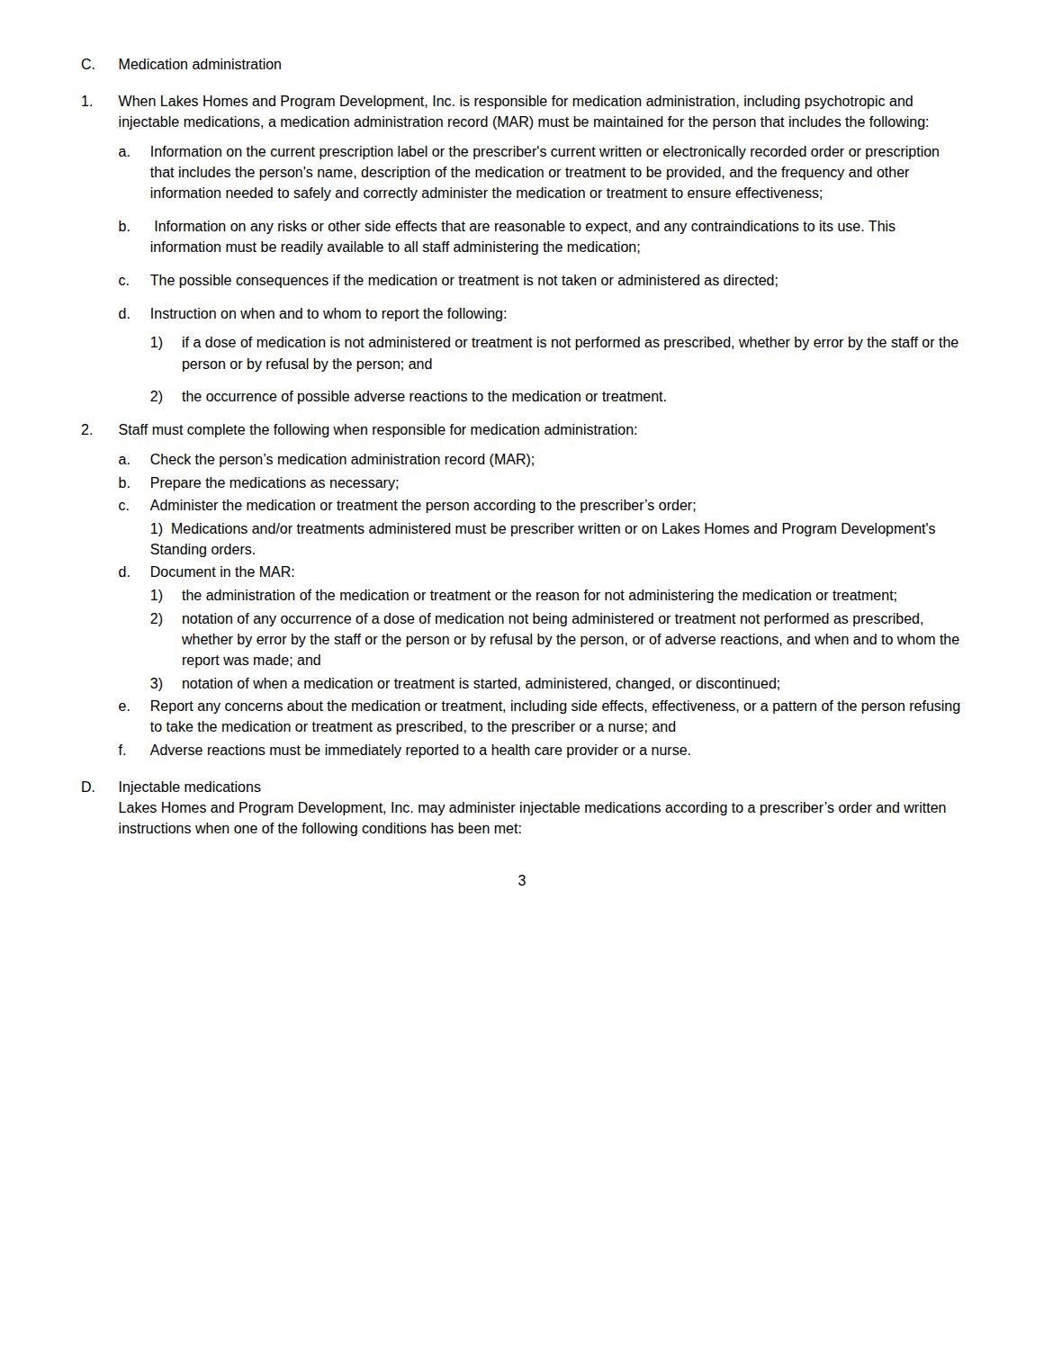C. Medication administration
1. When Lakes Homes and Program Development, Inc. is responsible for medication administration, including psychotropic and injectable medications, a medication administration record (MAR) must be maintained for the person that includes the following:
a. Information on the current prescription label or the prescriber's current written or electronically recorded order or prescription that includes the person's name, description of the medication or treatment to be provided, and the frequency and other information needed to safely and correctly administer the medication or treatment to ensure effectiveness;
b. Information on any risks or other side effects that are reasonable to expect, and any contraindications to its use. This information must be readily available to all staff administering the medication;
c. The possible consequences if the medication or treatment is not taken or administered as directed;
d. Instruction on when and to whom to report the following:
1) if a dose of medication is not administered or treatment is not performed as prescribed, whether by error by the staff or the person or by refusal by the person; and
2) the occurrence of possible adverse reactions to the medication or treatment.
2. Staff must complete the following when responsible for medication administration:
a. Check the person’s medication administration record (MAR);
b. Prepare the medications as necessary;
c. Administer the medication or treatment the person according to the prescriber’s order; 1) Medications and/or treatments administered must be prescriber written or on Lakes Homes and Program Development's Standing orders.
d. Document in the MAR:
1) the administration of the medication or treatment or the reason for not administering the medication or treatment;
2) notation of any occurrence of a dose of medication not being administered or treatment not performed as prescribed, whether by error by the staff or the person or by refusal by the person, or of adverse reactions, and when and to whom the report was made; and
3) notation of when a medication or treatment is started, administered, changed, or discontinued;
e. Report any concerns about the medication or treatment, including side effects, effectiveness, or a pattern of the person refusing to take the medication or treatment as prescribed, to the prescriber or a nurse; and
f. Adverse reactions must be immediately reported to a health care provider or a nurse.
D. Injectable medications
Lakes Homes and Program Development, Inc. may administer injectable medications according to a prescriber’s order and written instructions when one of the following conditions has been met:
3